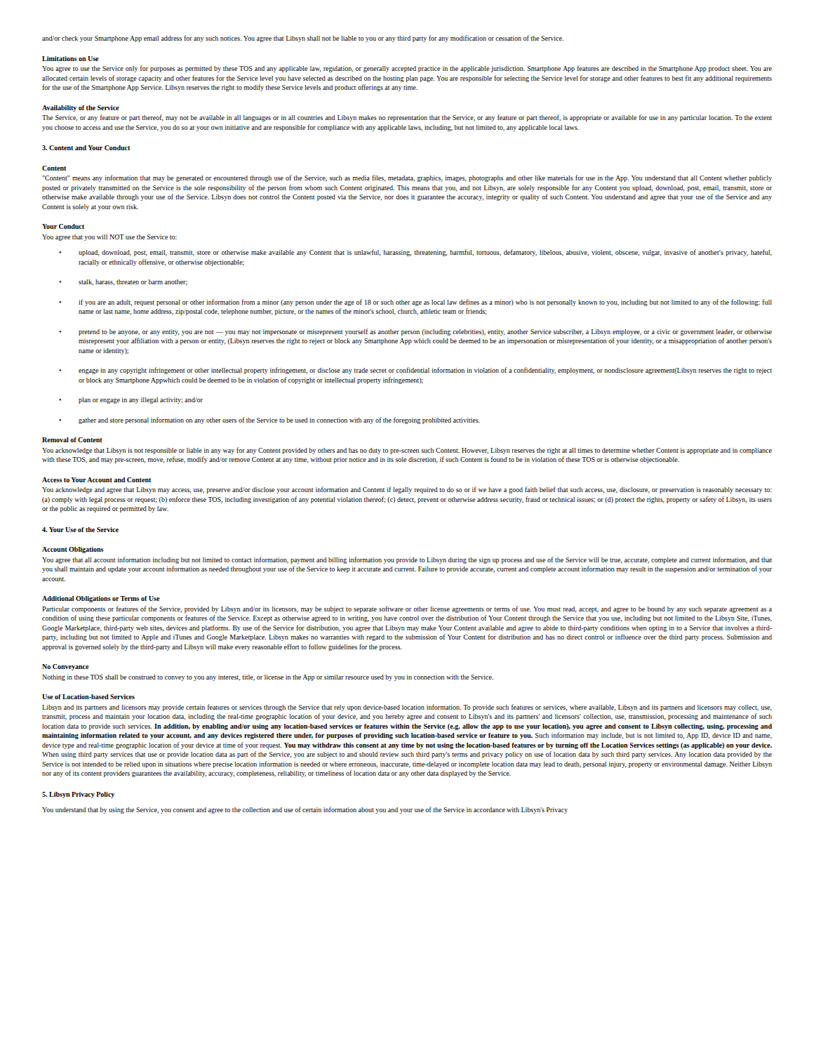and/or check your Smartphone App email address for any such notices. You agree that Libsyn shall not be liable to you or any third party for any modification or cessation of the Service.
Limitations on Use
You agree to use the Service only for purposes as permitted by these TOS and any applicable law, regulation, or generally accepted practice in the applicable jurisdiction. Smartphone App features are described in the Smartphone App product sheet. You are allocated certain levels of storage capacity and other features for the Service level you have selected as described on the hosting plan page. You are responsible for selecting the Service level for storage and other features to best fit any additional requirements for the use of the Smartphone App Service. Libsyn reserves the right to modify these Service levels and product offerings at any time.
Availability of the Service
The Service, or any feature or part thereof, may not be available in all languages or in all countries and Libsyn makes no representation that the Service, or any feature or part thereof, is appropriate or available for use in any particular location. To the extent you choose to access and use the Service, you do so at your own initiative and are responsible for compliance with any applicable laws, including, but not limited to, any applicable local laws.
3. Content and Your Conduct
Content
"Content" means any information that may be generated or encountered through use of the Service, such as media files, metadata, graphics, images, photographs and other like materials for use in the App. You understand that all Content whether publicly posted or privately transmitted on the Service is the sole responsibility of the person from whom such Content originated. This means that you, and not Libsyn, are solely responsible for any Content you upload, download, post, email, transmit, store or otherwise make available through your use of the Service. Libsyn does not control the Content posted via the Service, nor does it guarantee the accuracy, integrity or quality of such Content. You understand and agree that your use of the Service and any Content is solely at your own risk.
Your Conduct
You agree that you will NOT use the Service to:
upload, download, post, email, transmit, store or otherwise make available any Content that is unlawful, harassing, threatening, harmful, tortuous, defamatory, libelous, abusive, violent, obscene, vulgar, invasive of another's privacy, hateful, racially or ethnically offensive, or otherwise objectionable;
stalk, harass, threaten or harm another;
if you are an adult, request personal or other information from a minor (any person under the age of 18 or such other age as local law defines as a minor) who is not personally known to you, including but not limited to any of the following: full name or last name, home address, zip/postal code, telephone number, picture, or the names of the minor's school, church, athletic team or friends;
pretend to be anyone, or any entity, you are not — you may not impersonate or misrepresent yourself as another person (including celebrities), entity, another Service subscriber, a Libsyn employee, or a civic or government leader, or otherwise misrepresent your affiliation with a person or entity, (Libsyn reserves the right to reject or block any Smartphone App which could be deemed to be an impersonation or misrepresentation of your identity, or a misappropriation of another person's name or identity);
engage in any copyright infringement or other intellectual property infringement, or disclose any trade secret or confidential information in violation of a confidentiality, employment, or nondisclosure agreement(Libsyn reserves the right to reject or block any Smartphone Appwhich could be deemed to be in violation of copyright or intellectual property infringement);
plan or engage in any illegal activity; and/or
gather and store personal information on any other users of the Service to be used in connection with any of the foregoing prohibited activities.
Removal of Content
You acknowledge that Libsyn is not responsible or liable in any way for any Content provided by others and has no duty to pre-screen such Content. However, Libsyn reserves the right at all times to determine whether Content is appropriate and in compliance with these TOS, and may pre-screen, move, refuse, modify and/or remove Content at any time, without prior notice and in its sole discretion, if such Content is found to be in violation of these TOS or is otherwise objectionable.
Access to Your Account and Content
You acknowledge and agree that Libsyn may access, use, preserve and/or disclose your account information and Content if legally required to do so or if we have a good faith belief that such access, use, disclosure, or preservation is reasonably necessary to: (a) comply with legal process or request; (b) enforce these TOS, including investigation of any potential violation thereof; (c) detect, prevent or otherwise address security, fraud or technical issues; or (d) protect the rights, property or safety of Libsyn, its users or the public as required or permitted by law.
4. Your Use of the Service
Account Obligations
You agree that all account information including but not limited to contact information, payment and billing information you provide to Libsyn during the sign up process and use of the Service will be true, accurate, complete and current information, and that you shall maintain and update your account information as needed throughout your use of the Service to keep it accurate and current. Failure to provide accurate, current and complete account information may result in the suspension and/or termination of your account.
Additional Obligations or Terms of Use
Particular components or features of the Service, provided by Libsyn and/or its licensors, may be subject to separate software or other license agreements or terms of use. You must read, accept, and agree to be bound by any such separate agreement as a condition of using these particular components or features of the Service. Except as otherwise agreed to in writing, you have control over the distribution of Your Content through the Service that you use, including but not limited to the Libsyn Site, iTunes, Google Marketplace, third-party web sites, devices and platforms. By use of the Service for distribution, you agree that Libsyn may make Your Content available and agree to abide to third-party conditions when opting in to a Service that involves a third-party, including but not limited to Apple and iTunes and Google Marketplace. Libsyn makes no warranties with regard to the submission of Your Content for distribution and has no direct control or influence over the third party process. Submission and approval is governed solely by the third-party and Libsyn will make every reasonable effort to follow guidelines for the process.
No Conveyance
Nothing in these TOS shall be construed to convey to you any interest, title, or license in the App or similar resource used by you in connection with the Service.
Use of Location-based Services
Libsyn and its partners and licensors may provide certain features or services through the Service that rely upon device-based location information. To provide such features or services, where available, Libsyn and its partners and licensors may collect, use, transmit, process and maintain your location data, including the real-time geographic location of your device, and you hereby agree and consent to Libsyn's and its partners' and licensors' collection, use, transmission, processing and maintenance of such location data to provide such services. In addition, by enabling and/or using any location-based services or features within the Service (e.g. allow the app to use your location), you agree and consent to Libsyn collecting, using, processing and maintaining information related to your account, and any devices registered there under, for purposes of providing such location-based service or feature to you. Such information may include, but is not limited to, App ID, device ID and name, device type and real-time geographic location of your device at time of your request. You may withdraw this consent at any time by not using the location-based features or by turning off the Location Services settings (as applicable) on your device. When using third party services that use or provide location data as part of the Service, you are subject to and should review such third party's terms and privacy policy on use of location data by such third party services. Any location data provided by the Service is not intended to be relied upon in situations where precise location information is needed or where erroneous, inaccurate, time-delayed or incomplete location data may lead to death, personal injury, property or environmental damage. Neither Libsyn nor any of its content providers guarantees the availability, accuracy, completeness, reliability, or timeliness of location data or any other data displayed by the Service.
5. Libsyn Privacy Policy
You understand that by using the Service, you consent and agree to the collection and use of certain information about you and your use of the Service in accordance with Libsyn's Privacy